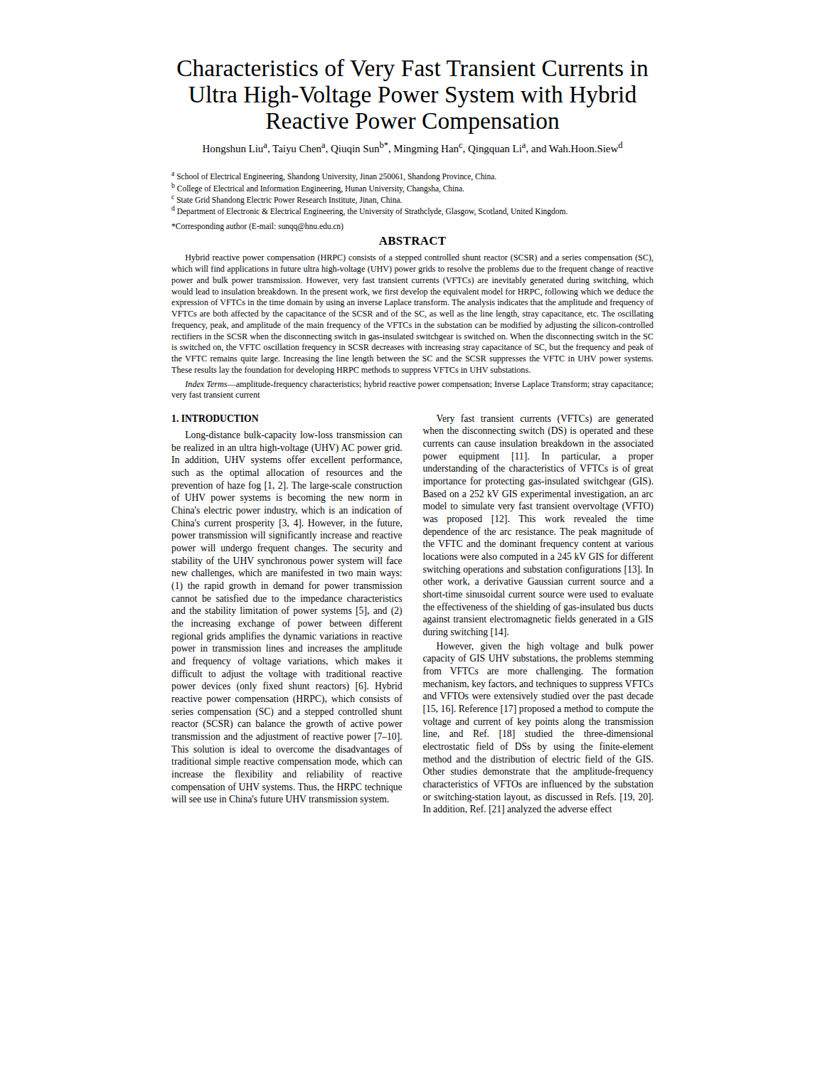Characteristics of Very Fast Transient Currents in Ultra High-Voltage Power System with Hybrid Reactive Power Compensation
Hongshun Liua, Taiyu Chena, Qiuqin Sunb*, Mingming Hanc, Qingquan Lia, and Wah.Hoon.Siewd
a School of Electrical Engineering, Shandong University, Jinan 250061, Shandong Province, China.
b College of Electrical and Information Engineering, Hunan University, Changsha, China.
c State Grid Shandong Electric Power Research Institute, Jinan, China.
d Department of Electronic & Electrical Engineering, the University of Strathclyde, Glasgow, Scotland, United Kingdom.
*Corresponding author (E-mail: sunqq@hnu.edu.cn)
ABSTRACT
Hybrid reactive power compensation (HRPC) consists of a stepped controlled shunt reactor (SCSR) and a series compensation (SC), which will find applications in future ultra high-voltage (UHV) power grids to resolve the problems due to the frequent change of reactive power and bulk power transmission. However, very fast transient currents (VFTCs) are inevitably generated during switching, which would lead to insulation breakdown. In the present work, we first develop the equivalent model for HRPC, following which we deduce the expression of VFTCs in the time domain by using an inverse Laplace transform. The analysis indicates that the amplitude and frequency of VFTCs are both affected by the capacitance of the SCSR and of the SC, as well as the line length, stray capacitance, etc. The oscillating frequency, peak, and amplitude of the main frequency of the VFTCs in the substation can be modified by adjusting the silicon-controlled rectifiers in the SCSR when the disconnecting switch in gas-insulated switchgear is switched on. When the disconnecting switch in the SC is switched on, the VFTC oscillation frequency in SCSR decreases with increasing stray capacitance of SC, but the frequency and peak of the VFTC remains quite large. Increasing the line length between the SC and the SCSR suppresses the VFTC in UHV power systems. These results lay the foundation for developing HRPC methods to suppress VFTCs in UHV substations.
Index Terms—amplitude-frequency characteristics; hybrid reactive power compensation; Inverse Laplace Transform; stray capacitance; very fast transient current
1. Introduction
Long-distance bulk-capacity low-loss transmission can be realized in an ultra high-voltage (UHV) AC power grid. In addition, UHV systems offer excellent performance, such as the optimal allocation of resources and the prevention of haze fog [1, 2]. The large-scale construction of UHV power systems is becoming the new norm in China's electric power industry, which is an indication of China's current prosperity [3, 4]. However, in the future, power transmission will significantly increase and reactive power will undergo frequent changes. The security and stability of the UHV synchronous power system will face new challenges, which are manifested in two main ways: (1) the rapid growth in demand for power transmission cannot be satisfied due to the impedance characteristics and the stability limitation of power systems [5], and (2) the increasing exchange of power between different regional grids amplifies the dynamic variations in reactive power in transmission lines and increases the amplitude and frequency of voltage variations, which makes it difficult to adjust the voltage with traditional reactive power devices (only fixed shunt reactors) [6]. Hybrid reactive power compensation (HRPC), which consists of series compensation (SC) and a stepped controlled shunt reactor (SCSR) can balance the growth of active power transmission and the adjustment of reactive power [7–10]. This solution is ideal to overcome the disadvantages of traditional simple reactive compensation mode, which can increase the flexibility and reliability of reactive compensation of UHV systems. Thus, the HRPC technique will see use in China's future UHV transmission system.
Very fast transient currents (VFTCs) are generated when the disconnecting switch (DS) is operated and these currents can cause insulation breakdown in the associated power equipment [11]. In particular, a proper understanding of the characteristics of VFTCs is of great importance for protecting gas-insulated switchgear (GIS). Based on a 252 kV GIS experimental investigation, an arc model to simulate very fast transient overvoltage (VFTO) was proposed [12]. This work revealed the time dependence of the arc resistance. The peak magnitude of the VFTC and the dominant frequency content at various locations were also computed in a 245 kV GIS for different switching operations and substation configurations [13]. In other work, a derivative Gaussian current source and a short-time sinusoidal current source were used to evaluate the effectiveness of the shielding of gas-insulated bus ducts against transient electromagnetic fields generated in a GIS during switching [14].
However, given the high voltage and bulk power capacity of GIS UHV substations, the problems stemming from VFTCs are more challenging. The formation mechanism, key factors, and techniques to suppress VFTCs and VFTOs were extensively studied over the past decade [15, 16]. Reference [17] proposed a method to compute the voltage and current of key points along the transmission line, and Ref. [18] studied the three-dimensional electrostatic field of DSs by using the finite-element method and the distribution of electric field of the GIS. Other studies demonstrate that the amplitude-frequency characteristics of VFTOs are influenced by the substation or switching-station layout, as discussed in Refs. [19, 20]. In addition, Ref. [21] analyzed the adverse effect